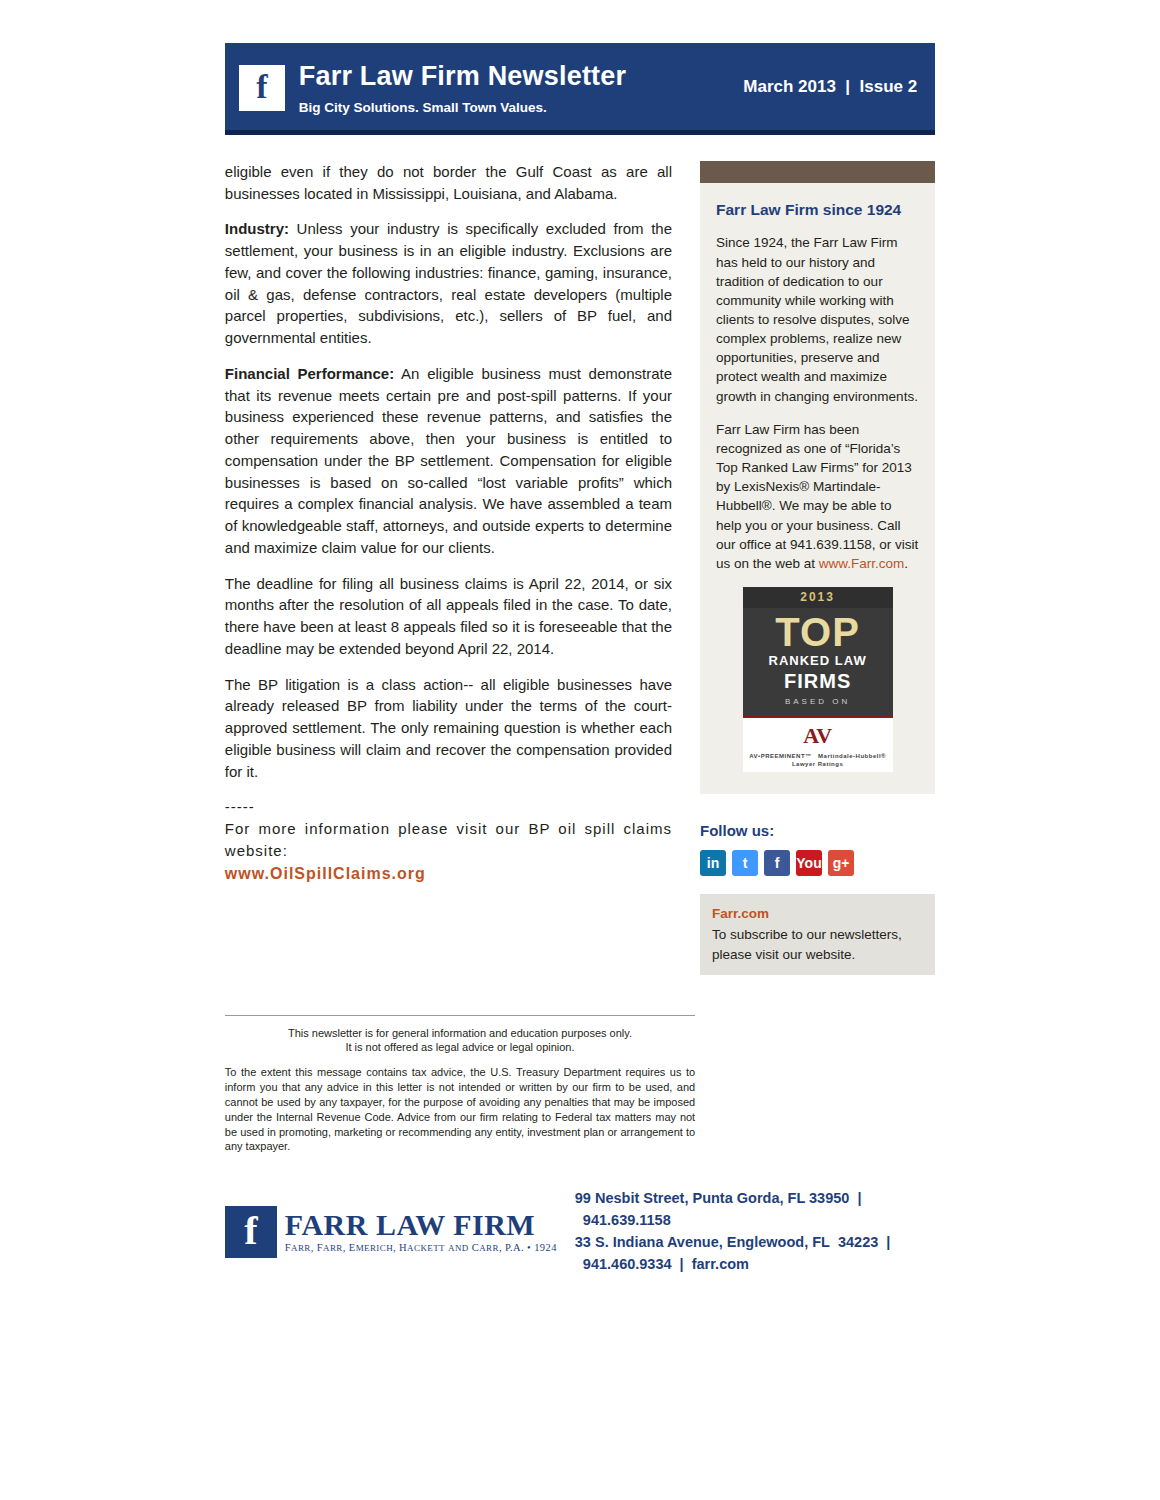f
Farr Law Firm Newsletter
Big City Solutions. Small Town Values.
March 2013 | Issue 2
eligible even if they do not border the Gulf Coast as are all businesses located in Mississippi, Louisiana, and Alabama.
Industry: Unless your industry is specifically excluded from the settlement, your business is in an eligible industry. Exclusions are few, and cover the following industries: finance, gaming, insurance, oil & gas, defense contractors, real estate developers (multiple parcel properties, subdivisions, etc.), sellers of BP fuel, and governmental entities.
Financial Performance: An eligible business must demonstrate that its revenue meets certain pre and post-spill patterns. If your business experienced these revenue patterns, and satisfies the other requirements above, then your business is entitled to compensation under the BP settlement. Compensation for eligible businesses is based on so-called “lost variable profits” which requires a complex financial analysis. We have assembled a team of knowledgeable staff, attorneys, and outside experts to determine and maximize claim value for our clients.
The deadline for filing all business claims is April 22, 2014, or six months after the resolution of all appeals filed in the case. To date, there have been at least 8 appeals filed so it is foreseeable that the deadline may be extended beyond April 22, 2014.
The BP litigation is a class action-- all eligible businesses have already released BP from liability under the terms of the court-approved settlement. The only remaining question is whether each eligible business will claim and recover the compensation provided for it.
-----
For more information please visit our BP oil spill claims website:
www.OilSpillClaims.org
Farr Law Firm since 1924
Since 1924, the Farr Law Firm has held to our history and tradition of dedication to our community while working with clients to resolve disputes, solve complex problems, realize new opportunities, preserve and protect wealth and maximize growth in changing environments.
Farr Law Firm has been recognized as one of “Florida’s Top Ranked Law Firms” for 2013 by LexisNexis® Martindale-Hubbell®. We may be able to help you or your business. Call our office at 941.639.1158, or visit us on the web at www.Farr.com.
2013
TOP
RANKED LAW
FIRMS
BASED ON
AV AV•PREEMINENT™ Martindale-Hubbell® Lawyer Ratings
Follow us:
in t f You g+
Farr.com To subscribe to our newsletters, please visit our website.
This newsletter is for general information and education purposes only.
It is not offered as legal advice or legal opinion.
To the extent this message contains tax advice, the U.S. Treasury Department requires us to inform you that any advice in this letter is not intended or written by our firm to be used, and cannot be used by any taxpayer, for the purpose of avoiding any penalties that may be imposed under the Internal Revenue Code. Advice from our firm relating to Federal tax matters may not be used in promoting, marketing or recommending any entity, investment plan or arrangement to any taxpayer.
f
FARR LAW FIRM
FARR, FARR, EMERICH, HACKETT AND CARR, P.A. • 1924
99 Nesbit Street, Punta Gorda, FL 33950 | 941.639.1158
33 S. Indiana Avenue, Englewood, FL 34223 | 941.460.9334 | farr.com